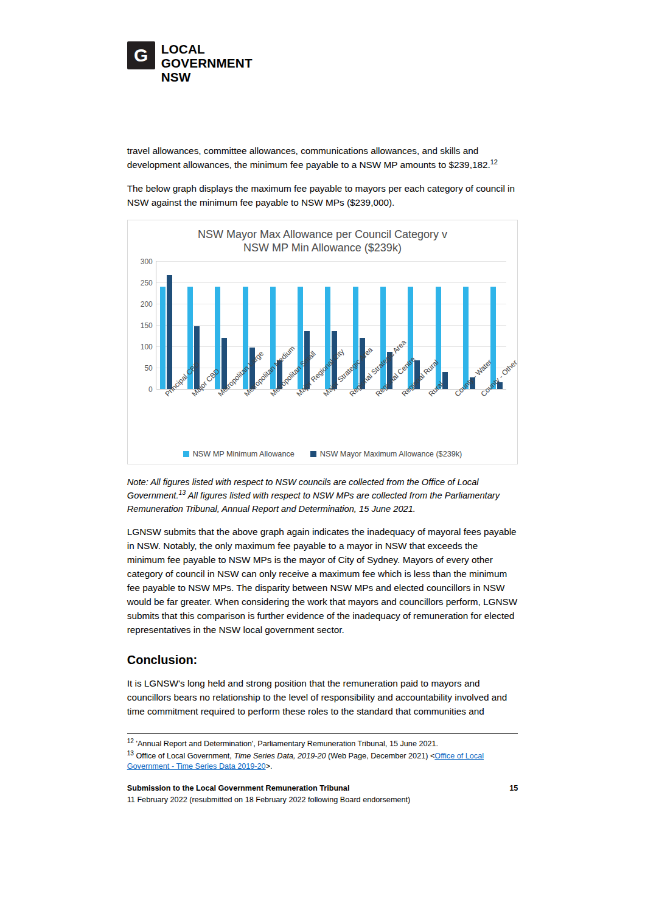G
Local
Government
NSW
travel allowances, committee allowances, communications allowances, and skills and development allowances, the minimum fee payable to a NSW MP amounts to $239,182.12
The below graph displays the maximum fee payable to mayors per each category of council in NSW against the minimum fee payable to NSW MPs ($239,000).
NSW Mayor Max Allowance per Council Category v
NSW MP Min Allowance ($239k)
300
250
200
150
100
50
0
Principal CBD Major CBD Metropolitan Large Metropolitan Medium Metropolitan Small Major Regional City Major Strategic Area Regional Strategic Area Regional Centre Regional Rural Rural County - Water County - Other
NSW MP Minimum Allowance NSW Mayor Maximum Allowance ($239k)
Note: All figures listed with respect to NSW councils are collected from the Office of Local Government.13 All figures listed with respect to NSW MPs are collected from the Parliamentary Remuneration Tribunal, Annual Report and Determination, 15 June 2021.
LGNSW submits that the above graph again indicates the inadequacy of mayoral fees payable in NSW. Notably, the only maximum fee payable to a mayor in NSW that exceeds the minimum fee payable to NSW MPs is the mayor of City of Sydney. Mayors of every other category of council in NSW can only receive a maximum fee which is less than the minimum fee payable to NSW MPs. The disparity between NSW MPs and elected councillors in NSW would be far greater. When considering the work that mayors and councillors perform, LGNSW submits that this comparison is further evidence of the inadequacy of remuneration for elected representatives in the NSW local government sector.
Conclusion:
It is LGNSW's long held and strong position that the remuneration paid to mayors and councillors bears no relationship to the level of responsibility and accountability involved and time commitment required to perform these roles to the standard that communities and
12 'Annual Report and Determination', Parliamentary Remuneration Tribunal, 15 June 2021.
13 Office of Local Government, Time Series Data, 2019-20 (Web Page, December 2021) <Office of Local Government - Time Series Data 2019-20>.
Submission to the Local Government Remuneration Tribunal
11 February 2022 (resubmitted on 18 February 2022 following Board endorsement)
15